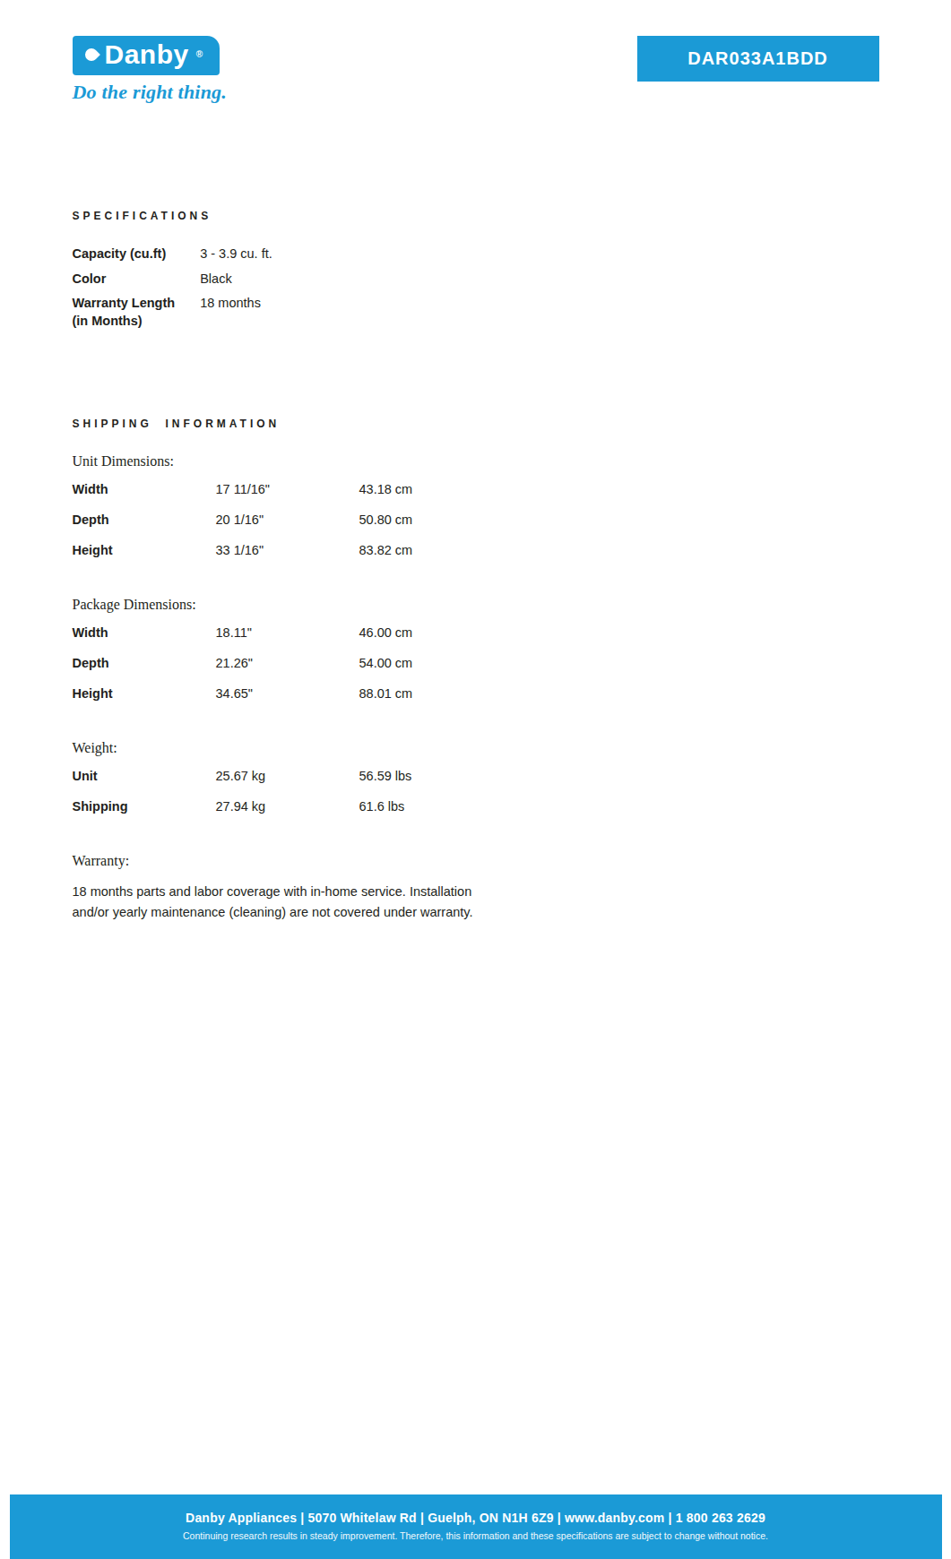Danby®
Do the right thing.
DAR033A1BDD
Specifications
| Capacity (cu.ft) | 3 - 3.9 cu. ft. |
| Color | Black |
| Warranty Length (in Months) | 18 months |
Shipping Information
Unit Dimensions:
| Width | 17 11/16" | 43.18 cm |
| Depth | 20 1/16" | 50.80 cm |
| Height | 33 1/16" | 83.82 cm |
Package Dimensions:
| Width | 18.11" | 46.00 cm |
| Depth | 21.26" | 54.00 cm |
| Height | 34.65" | 88.01 cm |
Weight:
| Unit | 25.67 kg | 56.59 lbs |
| Shipping | 27.94 kg | 61.6 lbs |
Warranty:
18 months parts and labor coverage with in-home service. Installation and/or yearly maintenance (cleaning) are not covered under warranty.
Danby Appliances | 5070 Whitelaw Rd | Guelph, ON N1H 6Z9 | www.danby.com | 1 800 263 2629
Continuing research results in steady improvement. Therefore, this information and these specifications are subject to change without notice.